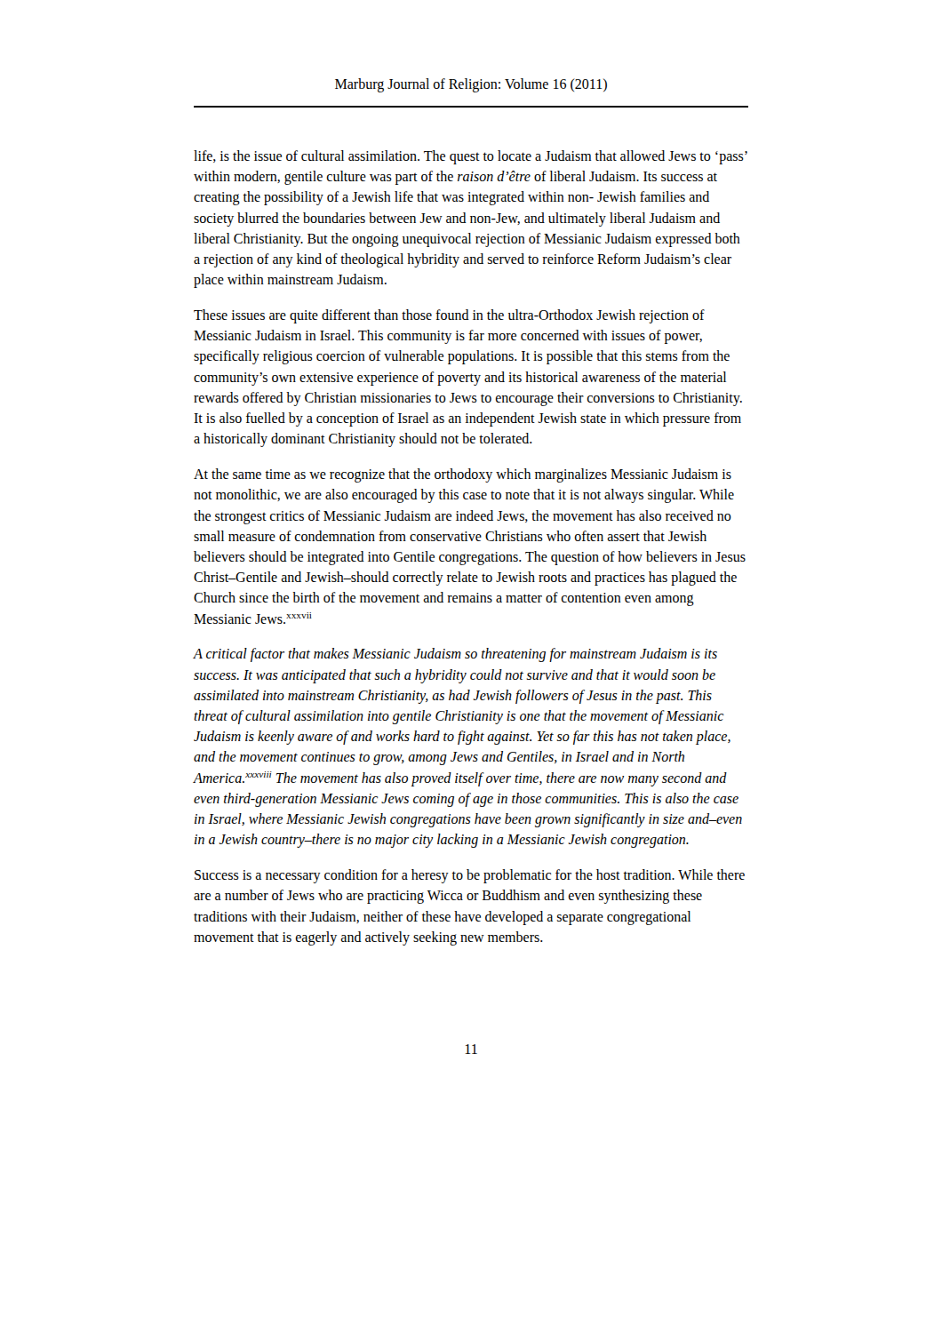Marburg Journal of Religion: Volume 16 (2011)
life, is the issue of cultural assimilation. The quest to locate a Judaism that allowed Jews to ‘pass’ within modern, gentile culture was part of the raison d’être of liberal Judaism. Its success at creating the possibility of a Jewish life that was integrated within non- Jewish families and society blurred the boundaries between Jew and non-Jew, and ultimately liberal Judaism and liberal Christianity. But the ongoing unequivocal rejection of Messianic Judaism expressed both a rejection of any kind of theological hybridity and served to reinforce Reform Judaism’s clear place within mainstream Judaism.
These issues are quite different than those found in the ultra-Orthodox Jewish rejection of Messianic Judaism in Israel. This community is far more concerned with issues of power, specifically religious coercion of vulnerable populations. It is possible that this stems from the community’s own extensive experience of poverty and its historical awareness of the material rewards offered by Christian missionaries to Jews to encourage their conversions to Christianity. It is also fuelled by a conception of Israel as an independent Jewish state in which pressure from a historically dominant Christianity should not be tolerated.
At the same time as we recognize that the orthodoxy which marginalizes Messianic Judaism is not monolithic, we are also encouraged by this case to note that it is not always singular. While the strongest critics of Messianic Judaism are indeed Jews, the movement has also received no small measure of condemnation from conservative Christians who often assert that Jewish believers should be integrated into Gentile congregations. The question of how believers in Jesus Christ–Gentile and Jewish–should correctly relate to Jewish roots and practices has plagued the Church since the birth of the movement and remains a matter of contention even among Messianic Jews.xxxvii
A critical factor that makes Messianic Judaism so threatening for mainstream Judaism is its success. It was anticipated that such a hybridity could not survive and that it would soon be assimilated into mainstream Christianity, as had Jewish followers of Jesus in the past. This threat of cultural assimilation into gentile Christianity is one that the movement of Messianic Judaism is keenly aware of and works hard to fight against. Yet so far this has not taken place, and the movement continues to grow, among Jews and Gentiles, in Israel and in North America.xxxviii The movement has also proved itself over time, there are now many second and even third-generation Messianic Jews coming of age in those communities. This is also the case in Israel, where Messianic Jewish congregations have been grown significantly in size and–even in a Jewish country–there is no major city lacking in a Messianic Jewish congregation.
Success is a necessary condition for a heresy to be problematic for the host tradition. While there are a number of Jews who are practicing Wicca or Buddhism and even synthesizing these traditions with their Judaism, neither of these have developed a separate congregational movement that is eagerly and actively seeking new members.
11